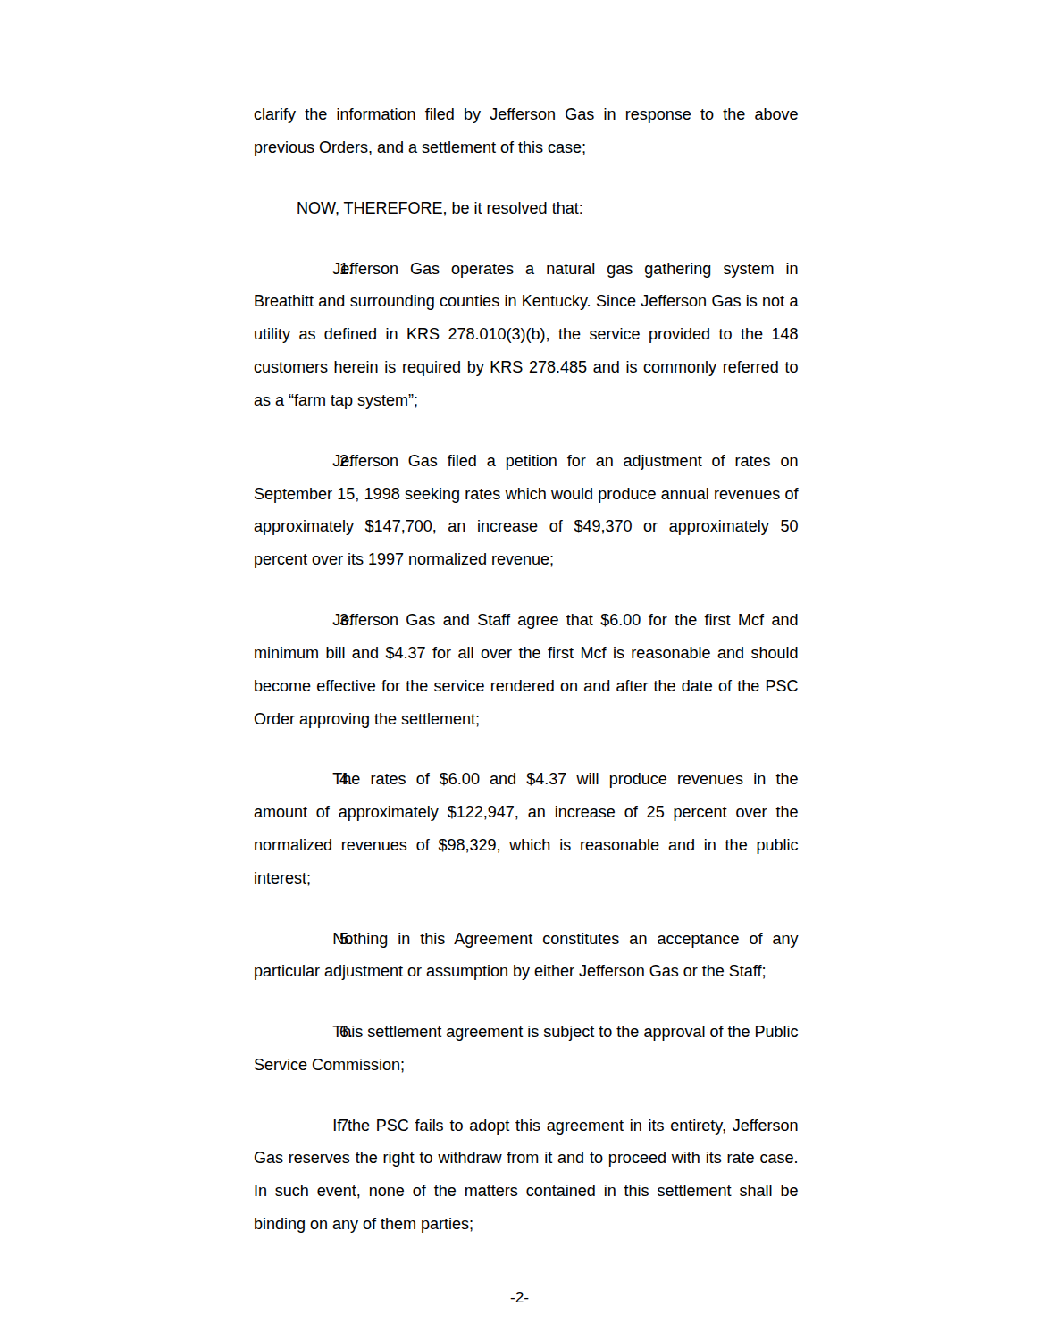clarify the information filed by Jefferson Gas in response to the above previous Orders, and a settlement of this case;
NOW, THEREFORE, be it resolved that:
1. Jefferson Gas operates a natural gas gathering system in Breathitt and surrounding counties in Kentucky. Since Jefferson Gas is not a utility as defined in KRS 278.010(3)(b), the service provided to the 148 customers herein is required by KRS 278.485 and is commonly referred to as a “farm tap system”;
2. Jefferson Gas filed a petition for an adjustment of rates on September 15, 1998 seeking rates which would produce annual revenues of approximately $147,700, an increase of $49,370 or approximately 50 percent over its 1997 normalized revenue;
3. Jefferson Gas and Staff agree that $6.00 for the first Mcf and minimum bill and $4.37 for all over the first Mcf is reasonable and should become effective for the service rendered on and after the date of the PSC Order approving the settlement;
4. The rates of $6.00 and $4.37 will produce revenues in the amount of approximately $122,947, an increase of 25 percent over the normalized revenues of $98,329, which is reasonable and in the public interest;
5. Nothing in this Agreement constitutes an acceptance of any particular adjustment or assumption by either Jefferson Gas or the Staff;
6. This settlement agreement is subject to the approval of the Public Service Commission;
7. If the PSC fails to adopt this agreement in its entirety, Jefferson Gas reserves the right to withdraw from it and to proceed with its rate case. In such event, none of the matters contained in this settlement shall be binding on any of them parties;
-2-